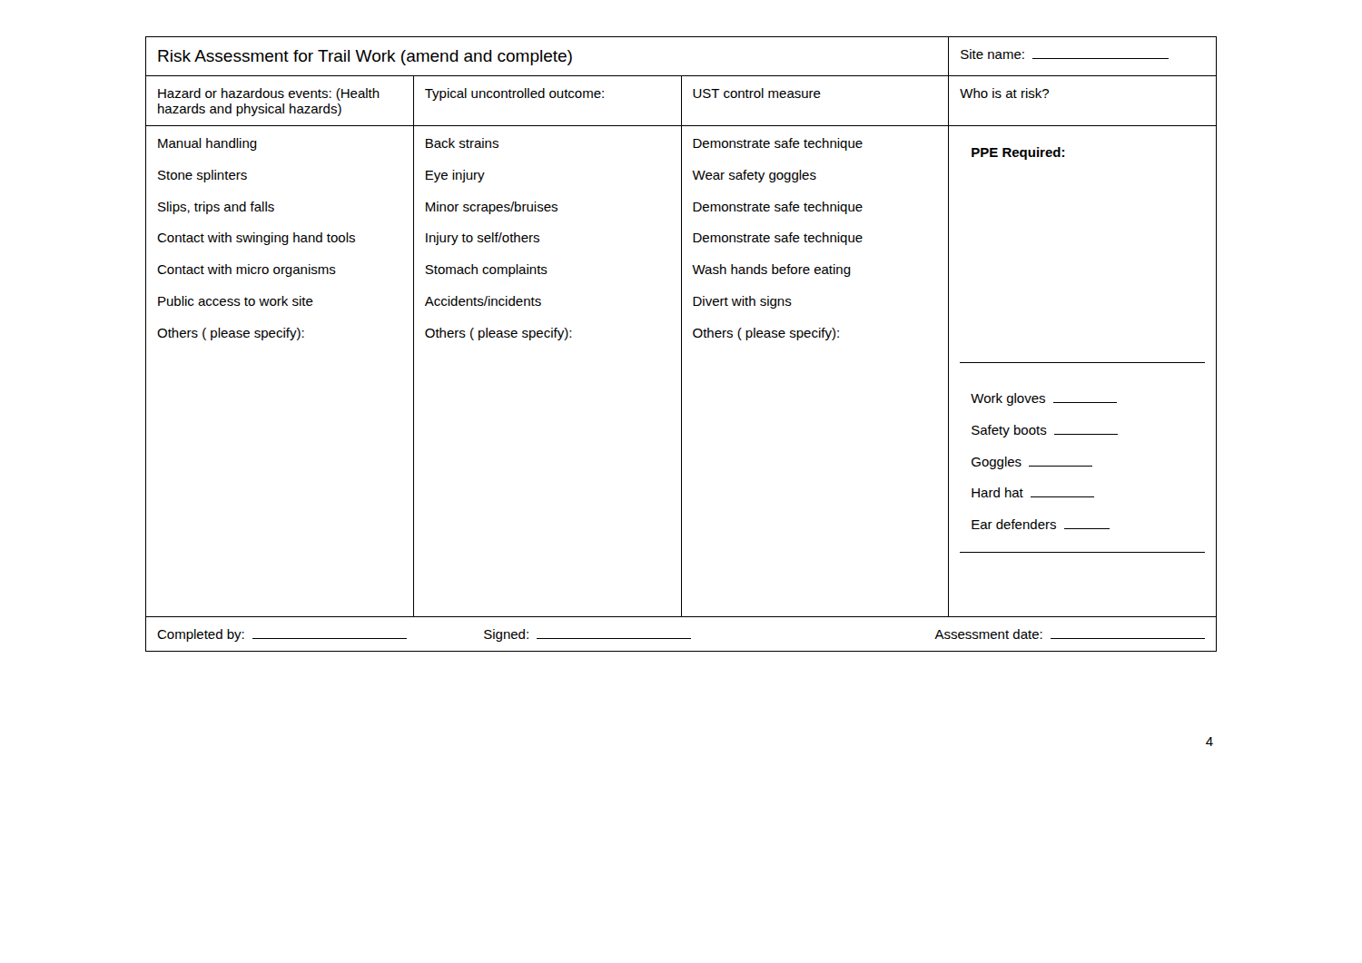| Risk Assessment for Trail Work (amend and complete) | Site name: |
| Hazard or hazardous events: (Health hazards and physical hazards) | Typical uncontrolled outcome: | UST control measure | Who is at risk? |
| Manual handling Stone splinters Slips, trips and falls Contact with swinging hand tools Contact with micro organisms Public access to work site Others ( please specify): | Back strains Eye injury Minor scrapes/bruises Injury to self/others Stomach complaints Accidents/incidents Others ( please specify): | Demonstrate safe technique Wear safety goggles Demonstrate safe technique Demonstrate safe technique Wash hands before eating Divert with signs Others ( please specify): | PPE Required: Work gloves Safety boots Goggles Hard hat Ear defenders |
| Completed by: Signed: Assessment date: |
4